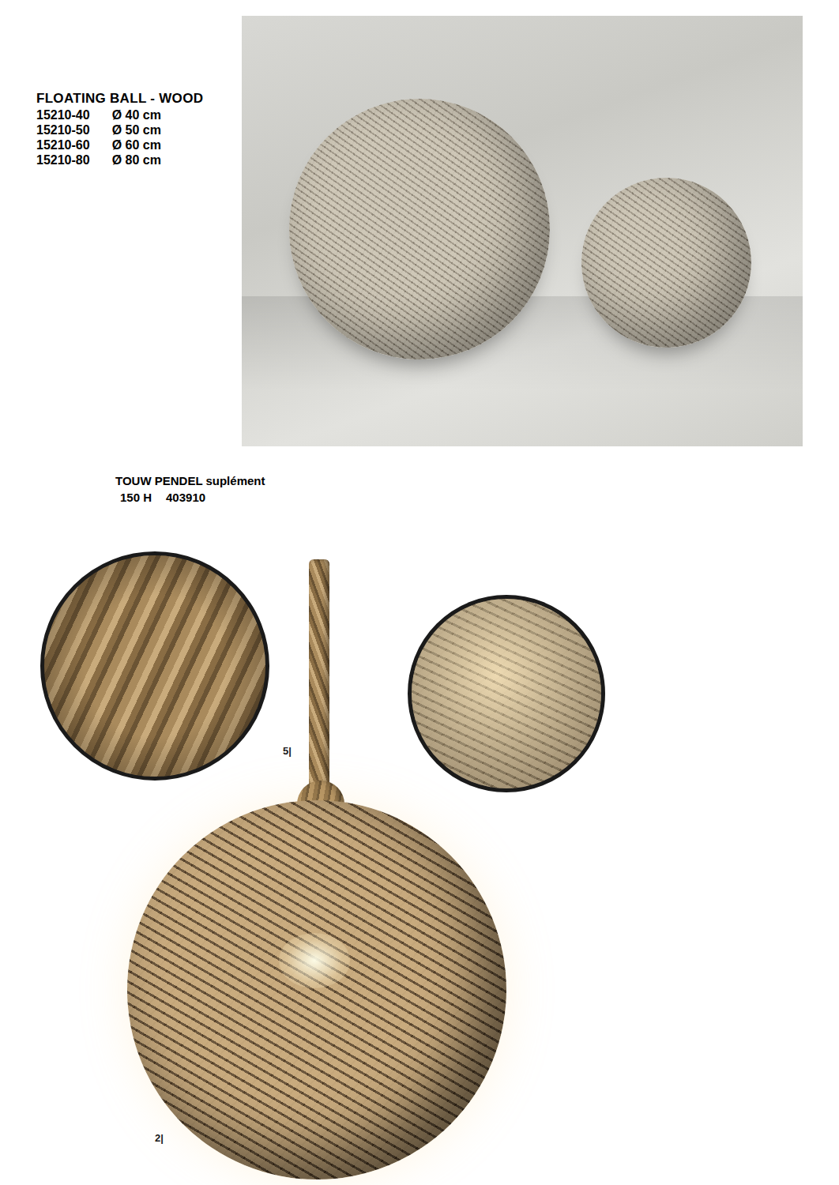FLOATING BALL - WOOD
| 15210-40 | Ø 40 cm |
| 15210-50 | Ø 50 cm |
| 15210-60 | Ø 60 cm |
| 15210-80 | Ø 80 cm |
TOUW PENDEL suplément
150 H 403910
5| 2|